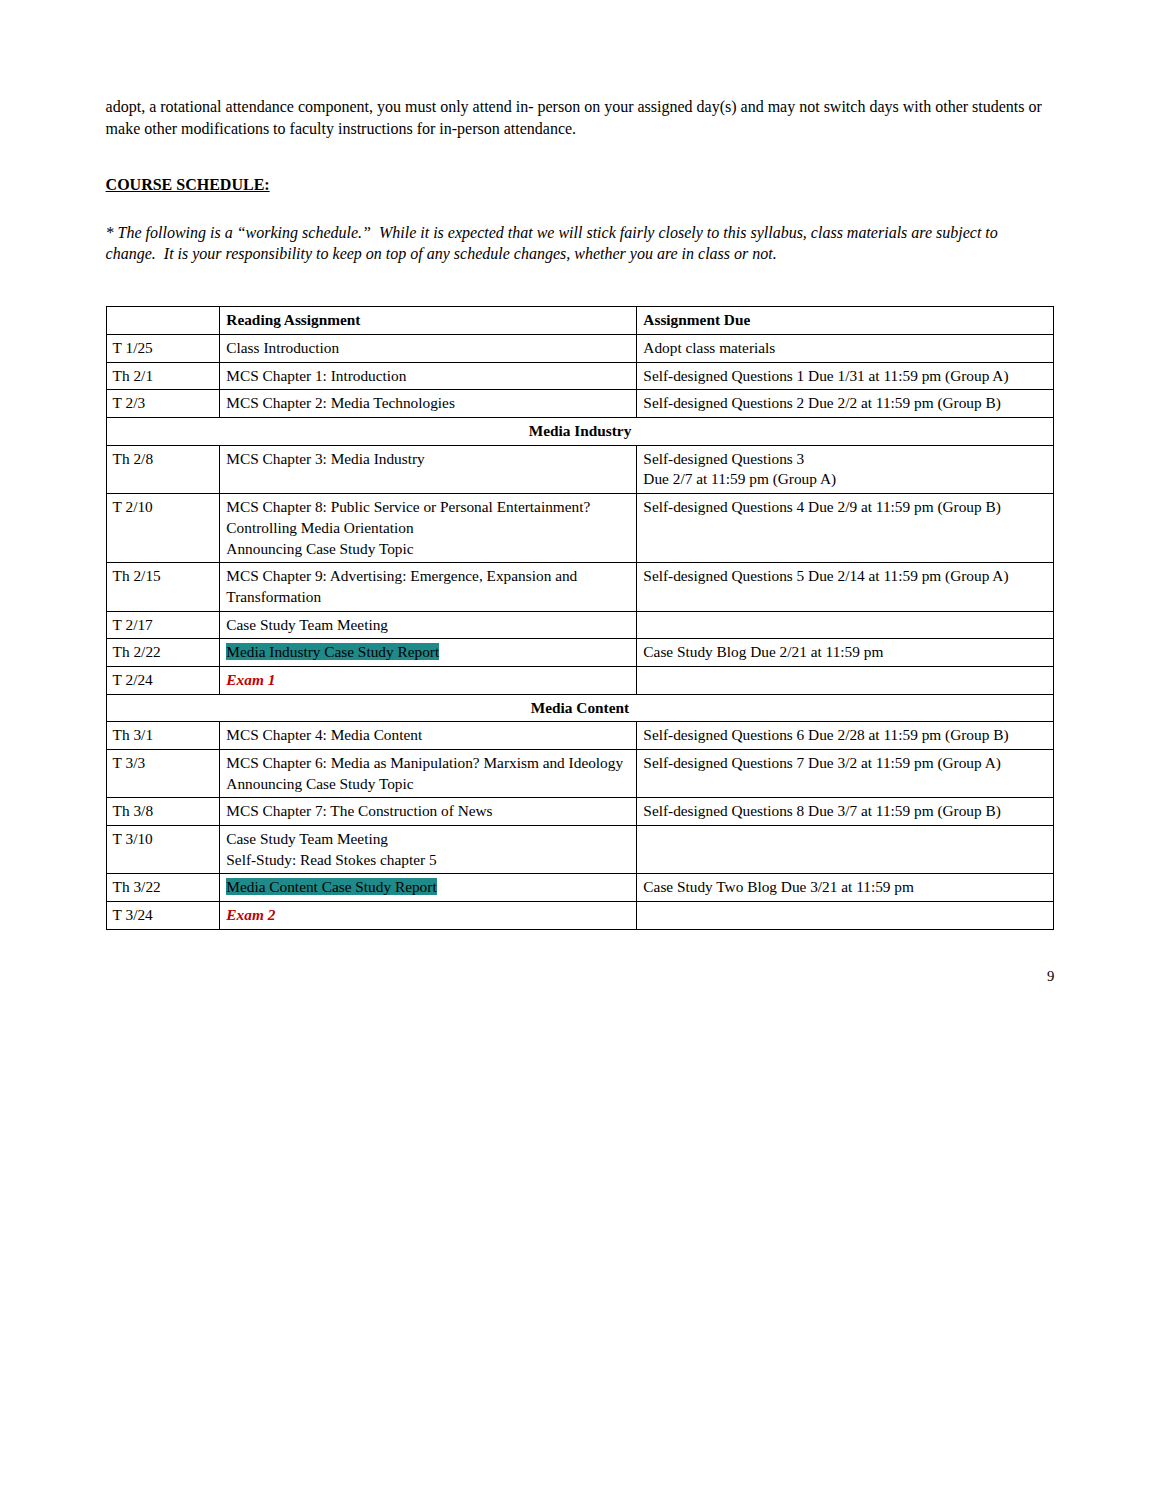adopt, a rotational attendance component, you must only attend in- person on your assigned day(s) and may not switch days with other students or make other modifications to faculty instructions for in-person attendance.
COURSE SCHEDULE:
* The following is a “working schedule.” While it is expected that we will stick fairly closely to this syllabus, class materials are subject to change. It is your responsibility to keep on top of any schedule changes, whether you are in class or not.
| | Reading Assignment | Assignment Due |
| --- | --- | --- |
| T 1/25 | Class Introduction | Adopt class materials |
| Th 2/1 | MCS Chapter 1: Introduction | Self-designed Questions 1 Due 1/31 at 11:59 pm (Group A) |
| T 2/3 | MCS Chapter 2: Media Technologies | Self-designed Questions 2 Due 2/2 at 11:59 pm (Group B) |
| Media Industry |
| Th 2/8 | MCS Chapter 3: Media Industry | Self-designed Questions 3 Due 2/7 at 11:59 pm (Group A) |
| T 2/10 | MCS Chapter 8: Public Service or Personal Entertainment? Controlling Media Orientation Announcing Case Study Topic | Self-designed Questions 4 Due 2/9 at 11:59 pm (Group B) |
| Th 2/15 | MCS Chapter 9: Advertising: Emergence, Expansion and Transformation | Self-designed Questions 5 Due 2/14 at 11:59 pm (Group A) |
| T 2/17 | Case Study Team Meeting | |
| Th 2/22 | Media Industry Case Study Report | Case Study Blog Due 2/21 at 11:59 pm |
| T 2/24 | Exam 1 | |
| Media Content |
| Th 3/1 | MCS Chapter 4: Media Content | Self-designed Questions 6 Due 2/28 at 11:59 pm (Group B) |
| T 3/3 | MCS Chapter 6: Media as Manipulation? Marxism and Ideology Announcing Case Study Topic | Self-designed Questions 7 Due 3/2 at 11:59 pm (Group A) |
| Th 3/8 | MCS Chapter 7: The Construction of News | Self-designed Questions 8 Due 3/7 at 11:59 pm (Group B) |
| T 3/10 | Case Study Team Meeting Self-Study: Read Stokes chapter 5 | |
| Th 3/22 | Media Content Case Study Report | Case Study Two Blog Due 3/21 at 11:59 pm |
| T 3/24 | Exam 2 | |
9